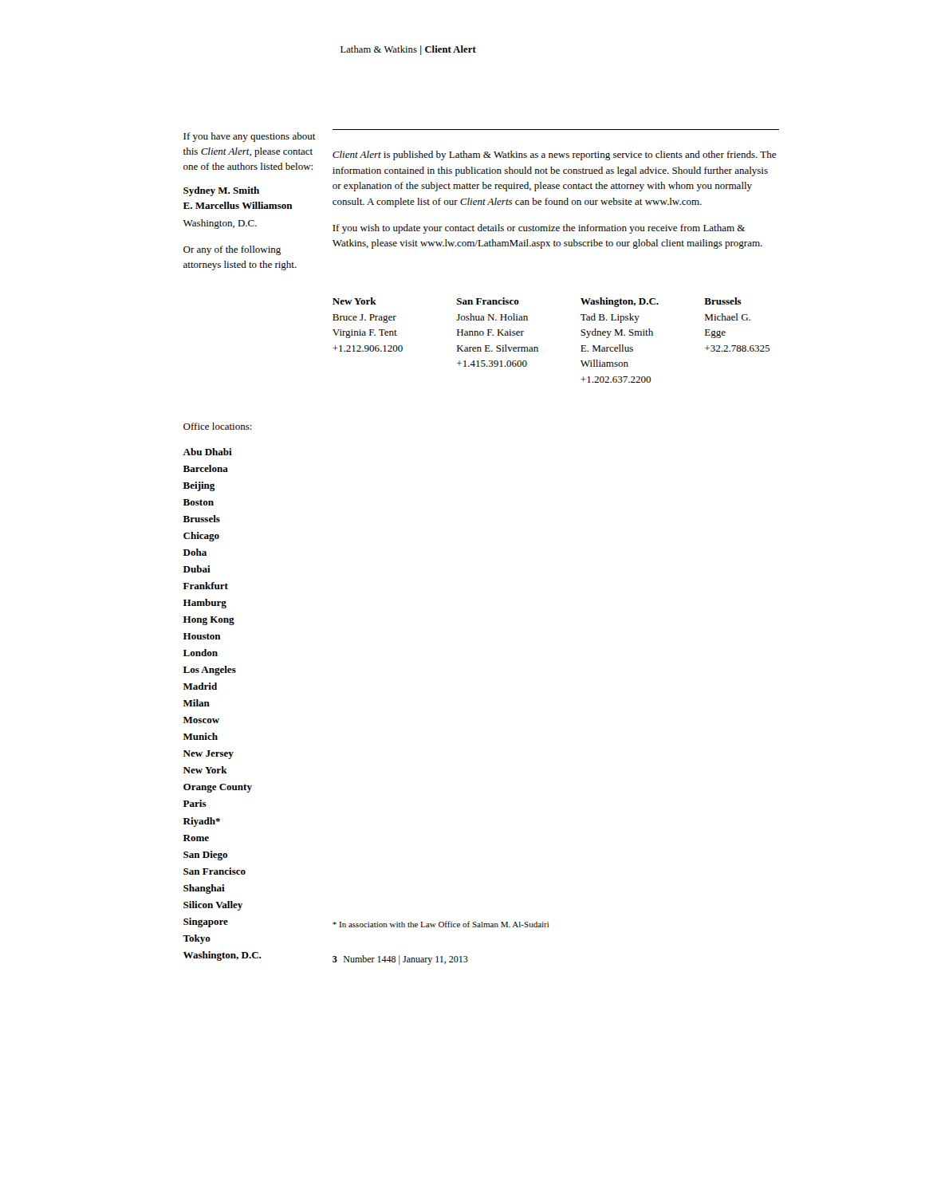Latham & Watkins | Client Alert
If you have any questions about this Client Alert, please contact one of the authors listed below:
Sydney M. Smith E. Marcellus Williamson
Washington, D.C.
Or any of the following attorneys listed to the right.
Client Alert is published by Latham & Watkins as a news reporting service to clients and other friends. The information contained in this publication should not be construed as legal advice. Should further analysis or explanation of the subject matter be required, please contact the attorney with whom you normally consult. A complete list of our Client Alerts can be found on our website at www.lw.com.
If you wish to update your contact details or customize the information you receive from Latham & Watkins, please visit www.lw.com/LathamMail.aspx to subscribe to our global client mailings program.
New York
Bruce J. Prager
Virginia F. Tent
+1.212.906.1200
San Francisco
Joshua N. Holian
Hanno F. Kaiser
Karen E. Silverman
+1.415.391.0600
Washington, D.C.
Tad B. Lipsky
Sydney M. Smith
E. Marcellus
Williamson
+1.202.637.2200
Brussels
Michael G. Egge
+32.2.788.6325
Office locations:
Abu Dhabi
Barcelona
Beijing
Boston
Brussels
Chicago
Doha
Dubai
Frankfurt
Hamburg
Hong Kong
Houston
London
Los Angeles
Madrid
Milan
Moscow
Munich
New Jersey
New York
Orange County
Paris
Riyadh*
Rome
San Diego
San Francisco
Shanghai
Silicon Valley
Singapore
Tokyo
Washington, D.C.
* In association with the Law Office of Salman M. Al-Sudairi
3 Number 1448 | January 11, 2013